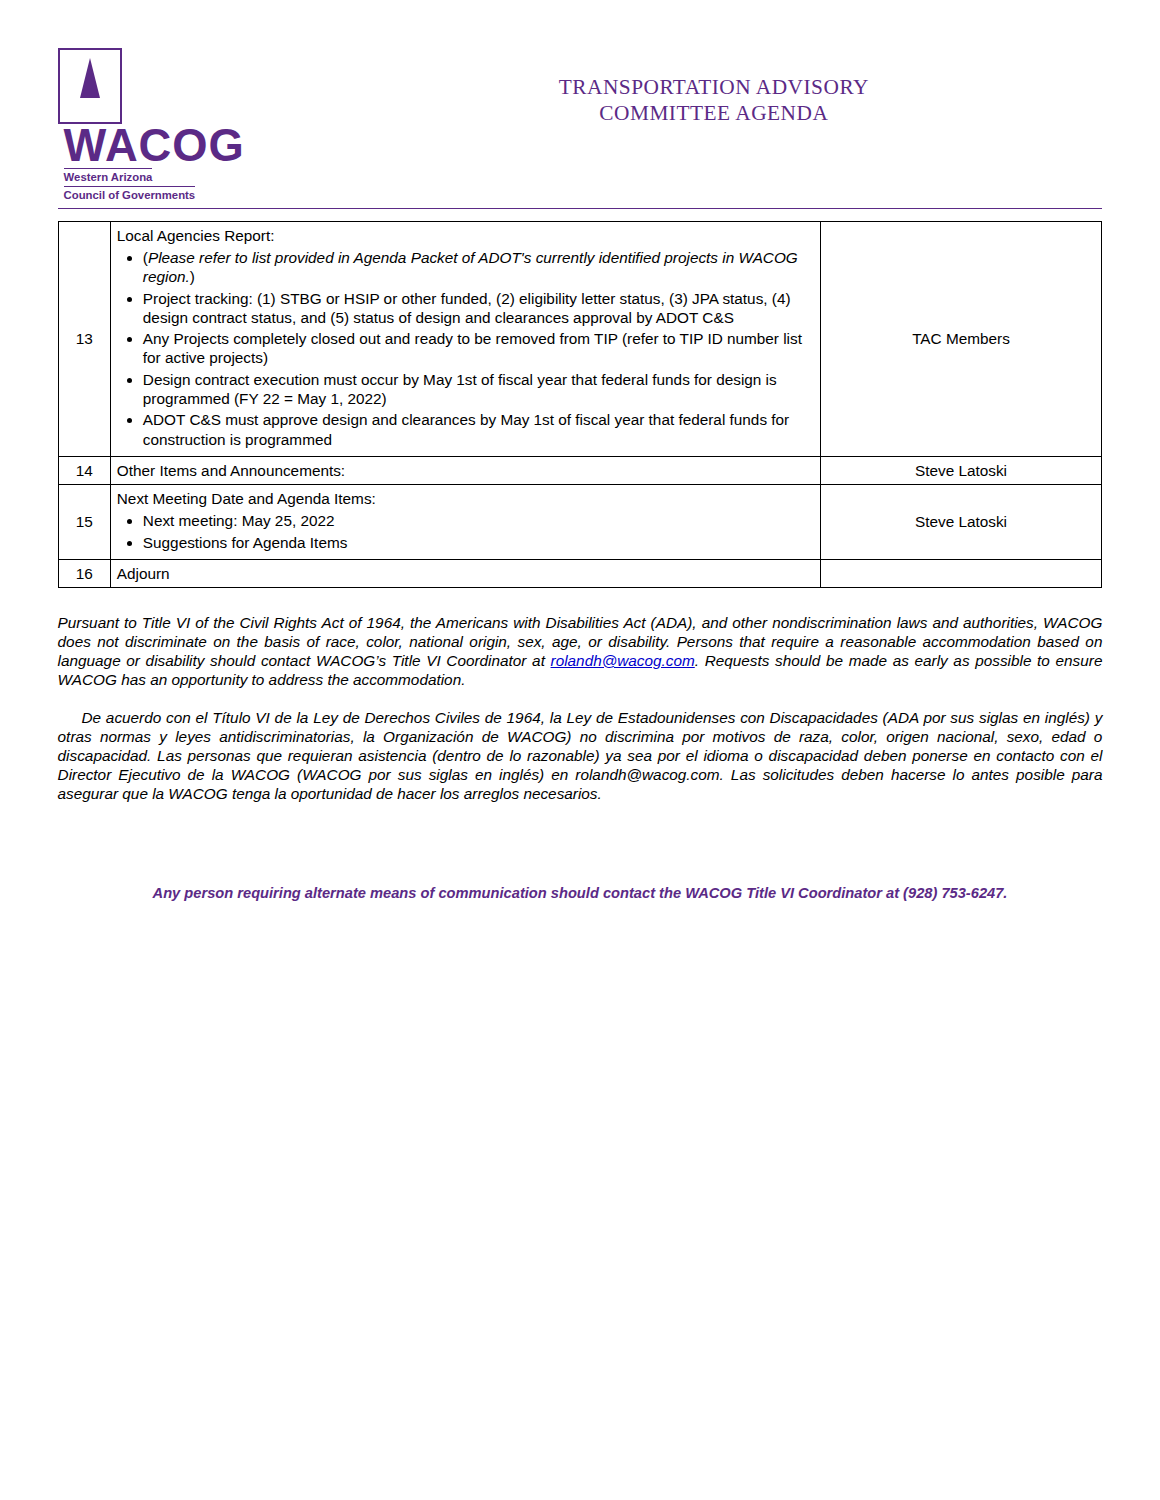WACOG
Western Arizona
Council of Governments
TRANSPORTATION ADVISORY
COMMITTEE AGENDA
| 13 | Local Agencies Report: ( Please refer to list provided in Agenda Packet of ADOT's currently identified projects in WACOG region. ) Project tracking: (1) STBG or HSIP or other funded, (2) eligibility letter status, (3) JPA status, (4) design contract status, and (5) status of design and clearances approval by ADOT C&S Any Projects completely closed out and ready to be removed from TIP (refer to TIP ID number list for active projects) Design contract execution must occur by May 1st of fiscal year that federal funds for design is programmed (FY 22 = May 1, 2022) ADOT C&S must approve design and clearances by May 1st of fiscal year that federal funds for construction is programmed | TAC Members |
| 14 | Other Items and Announcements: | Steve Latoski |
| 15 | Next Meeting Date and Agenda Items: Next meeting: May 25, 2022 Suggestions for Agenda Items | Steve Latoski |
| 16 | Adjourn | |
Pursuant to Title VI of the Civil Rights Act of 1964, the Americans with Disabilities Act (ADA), and other nondiscrimination laws and authorities, WACOG does not discriminate on the basis of race, color, national origin, sex, age, or disability. Persons that require a reasonable accommodation based on language or disability should contact WACOG’s Title VI Coordinator at rolandh@wacog.com. Requests should be made as early as possible to ensure WACOG has an opportunity to address the accommodation.
De acuerdo con el Título VI de la Ley de Derechos Civiles de 1964, la Ley de Estadounidenses con Discapacidades (ADA por sus siglas en inglés) y otras normas y leyes antidiscriminatorias, la Organización de WACOG) no discrimina por motivos de raza, color, origen nacional, sexo, edad o discapacidad. Las personas que requieran asistencia (dentro de lo razonable) ya sea por el idioma o discapacidad deben ponerse en contacto con el Director Ejecutivo de la WACOG (WACOG por sus siglas en inglés) en rolandh@wacog.com. Las solicitudes deben hacerse lo antes posible para asegurar que la WACOG tenga la oportunidad de hacer los arreglos necesarios.
Any person requiring alternate means of communication should contact the WACOG Title VI Coordinator at (928) 753-6247.